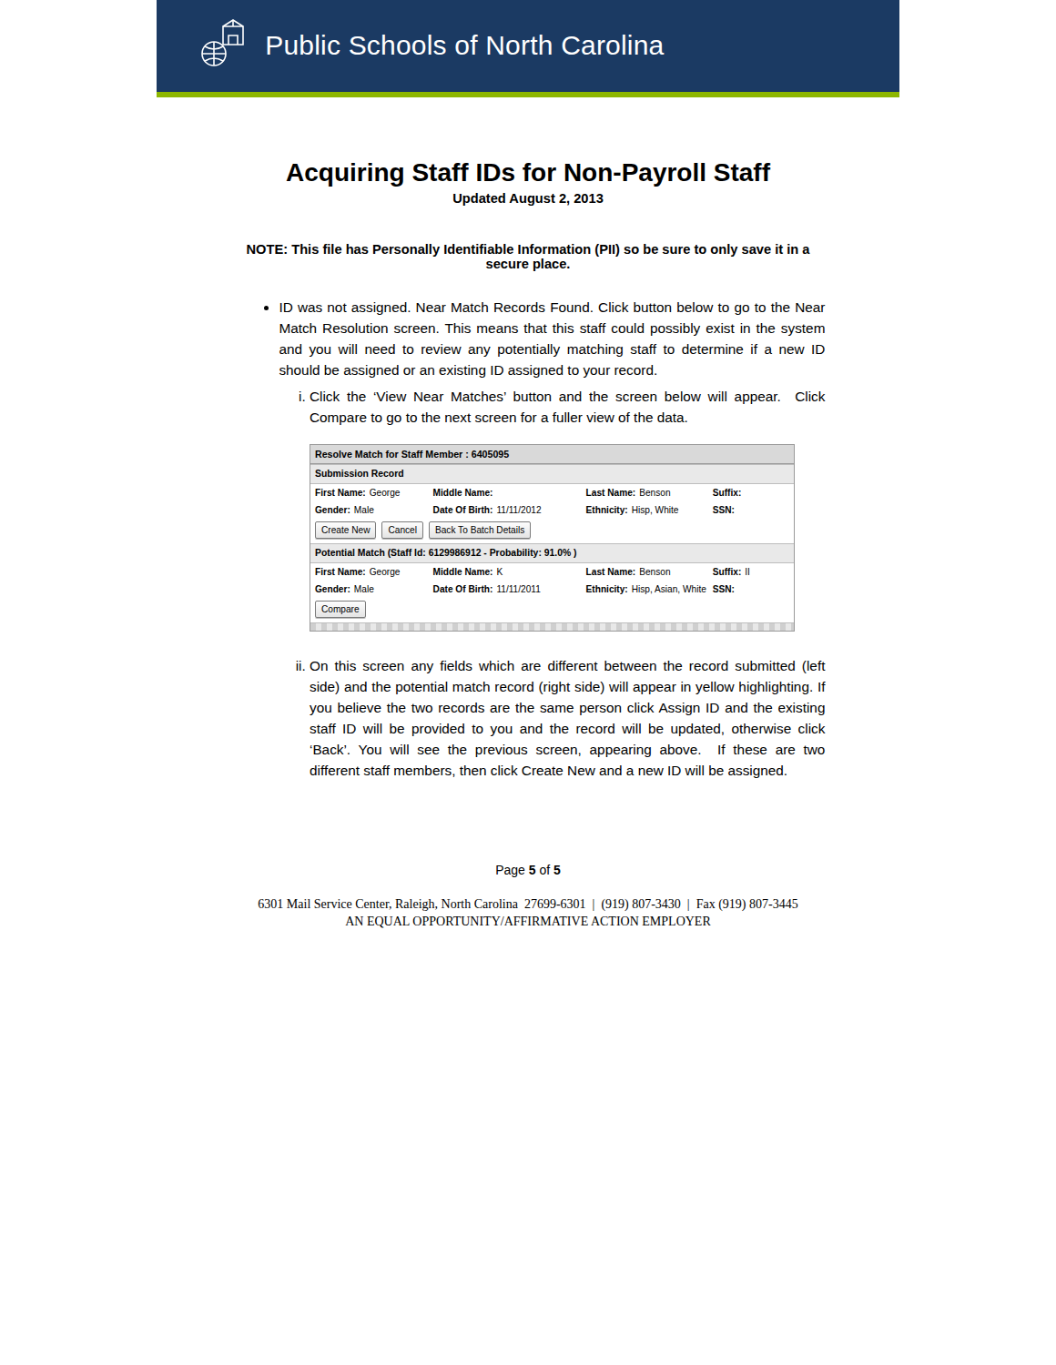Public Schools of North Carolina
Acquiring Staff IDs for Non-Payroll Staff
Updated August 2, 2013
NOTE: This file has Personally Identifiable Information (PII) so be sure to only save it in a secure place.
ID was not assigned. Near Match Records Found. Click button below to go to the Near Match Resolution screen. This means that this staff could possibly exist in the system and you will need to review any potentially matching staff to determine if a new ID should be assigned or an existing ID assigned to your record.
Click the ‘View Near Matches’ button and the screen below will appear. Click Compare to go to the next screen for a fuller view of the data.
Resolve Match for Staff Member : 6405095
Submission Record
First Name: George
Middle Name:
Last Name: Benson
Suffix:
Gender: Male
Date Of Birth: 11/11/2012
Ethnicity: Hisp, White
SSN:
Create New Cancel Back To Batch Details
Potential Match (Staff Id: 6129986912 - Probability: 91.0% )
First Name: George
Middle Name: K
Last Name: Benson
Suffix: II
Gender: Male
Date Of Birth: 11/11/2011
Ethnicity: Hisp, Asian, White
SSN:
Compare
On this screen any fields which are different between the record submitted (left side) and the potential match record (right side) will appear in yellow highlighting. If you believe the two records are the same person click Assign ID and the existing staff ID will be provided to you and the record will be updated, otherwise click ‘Back’. You will see the previous screen, appearing above. If these are two different staff members, then click Create New and a new ID will be assigned.
Page 5 of 5
6301 Mail Service Center, Raleigh, North Carolina 27699-6301 | (919) 807-3430 | Fax (919) 807-3445
AN EQUAL OPPORTUNITY/AFFIRMATIVE ACTION EMPLOYER